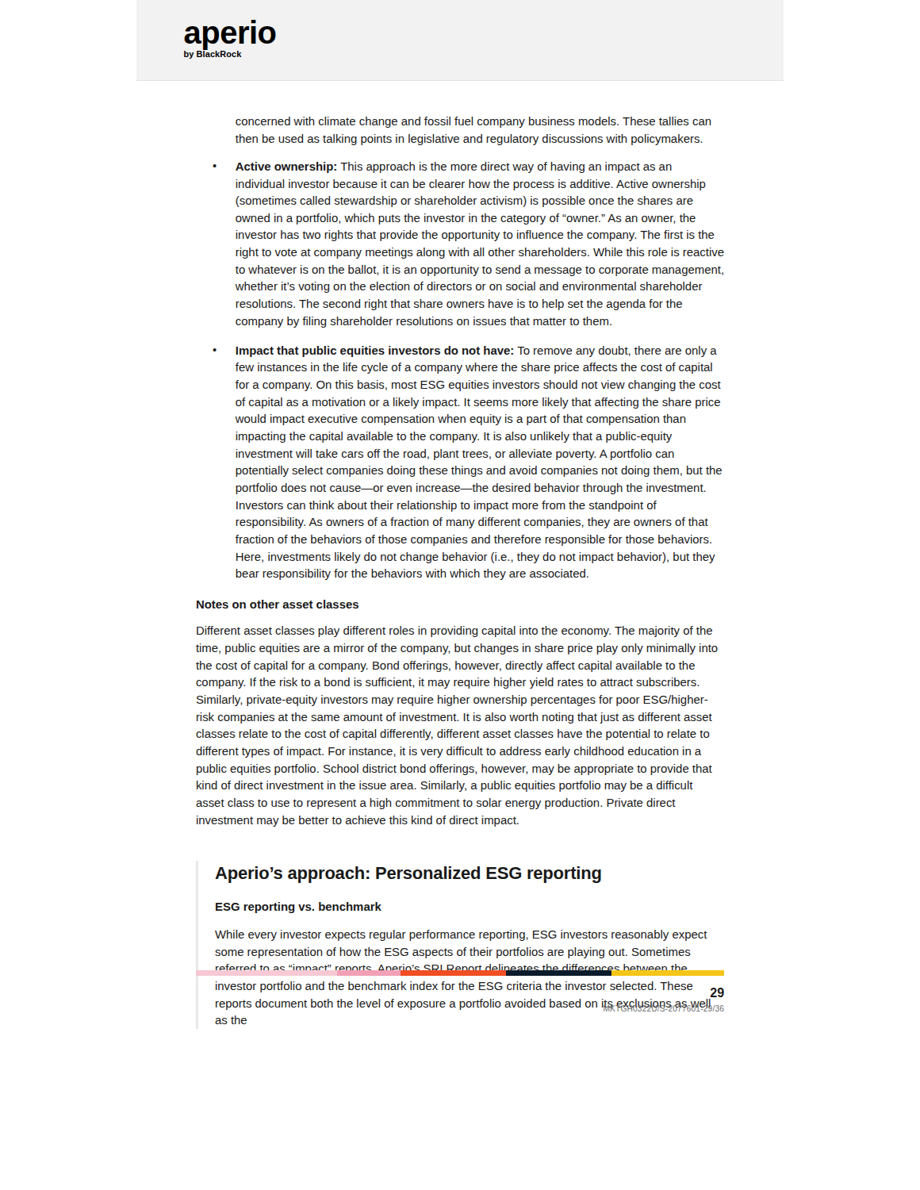aperio by BlackRock
concerned with climate change and fossil fuel company business models. These tallies can then be used as talking points in legislative and regulatory discussions with policymakers.
Active ownership: This approach is the more direct way of having an impact as an individual investor because it can be clearer how the process is additive. Active ownership (sometimes called stewardship or shareholder activism) is possible once the shares are owned in a portfolio, which puts the investor in the category of “owner.” As an owner, the investor has two rights that provide the opportunity to influence the company. The first is the right to vote at company meetings along with all other shareholders. While this role is reactive to whatever is on the ballot, it is an opportunity to send a message to corporate management, whether it’s voting on the election of directors or on social and environmental shareholder resolutions. The second right that share owners have is to help set the agenda for the company by filing shareholder resolutions on issues that matter to them.
Impact that public equities investors do not have: To remove any doubt, there are only a few instances in the life cycle of a company where the share price affects the cost of capital for a company. On this basis, most ESG equities investors should not view changing the cost of capital as a motivation or a likely impact. It seems more likely that affecting the share price would impact executive compensation when equity is a part of that compensation than impacting the capital available to the company. It is also unlikely that a public-equity investment will take cars off the road, plant trees, or alleviate poverty. A portfolio can potentially select companies doing these things and avoid companies not doing them, but the portfolio does not cause—or even increase—the desired behavior through the investment. Investors can think about their relationship to impact more from the standpoint of responsibility. As owners of a fraction of many different companies, they are owners of that fraction of the behaviors of those companies and therefore responsible for those behaviors. Here, investments likely do not change behavior (i.e., they do not impact behavior), but they bear responsibility for the behaviors with which they are associated.
Notes on other asset classes
Different asset classes play different roles in providing capital into the economy. The majority of the time, public equities are a mirror of the company, but changes in share price play only minimally into the cost of capital for a company. Bond offerings, however, directly affect capital available to the company. If the risk to a bond is sufficient, it may require higher yield rates to attract subscribers. Similarly, private-equity investors may require higher ownership percentages for poor ESG/higher-risk companies at the same amount of investment. It is also worth noting that just as different asset classes relate to the cost of capital differently, different asset classes have the potential to relate to different types of impact. For instance, it is very difficult to address early childhood education in a public equities portfolio. School district bond offerings, however, may be appropriate to provide that kind of direct investment in the issue area. Similarly, a public equities portfolio may be a difficult asset class to use to represent a high commitment to solar energy production. Private direct investment may be better to achieve this kind of direct impact.
Aperio’s approach: Personalized ESG reporting
ESG reporting vs. benchmark
While every investor expects regular performance reporting, ESG investors reasonably expect some representation of how the ESG aspects of their portfolios are playing out. Sometimes referred to as “impact” reports, Aperio’s SRI Report delineates the differences between the investor portfolio and the benchmark index for the ESG criteria the investor selected. These reports document both the level of exposure a portfolio avoided based on its exclusions as well as the
29
MKTGH0322U/S-2077601-29/36